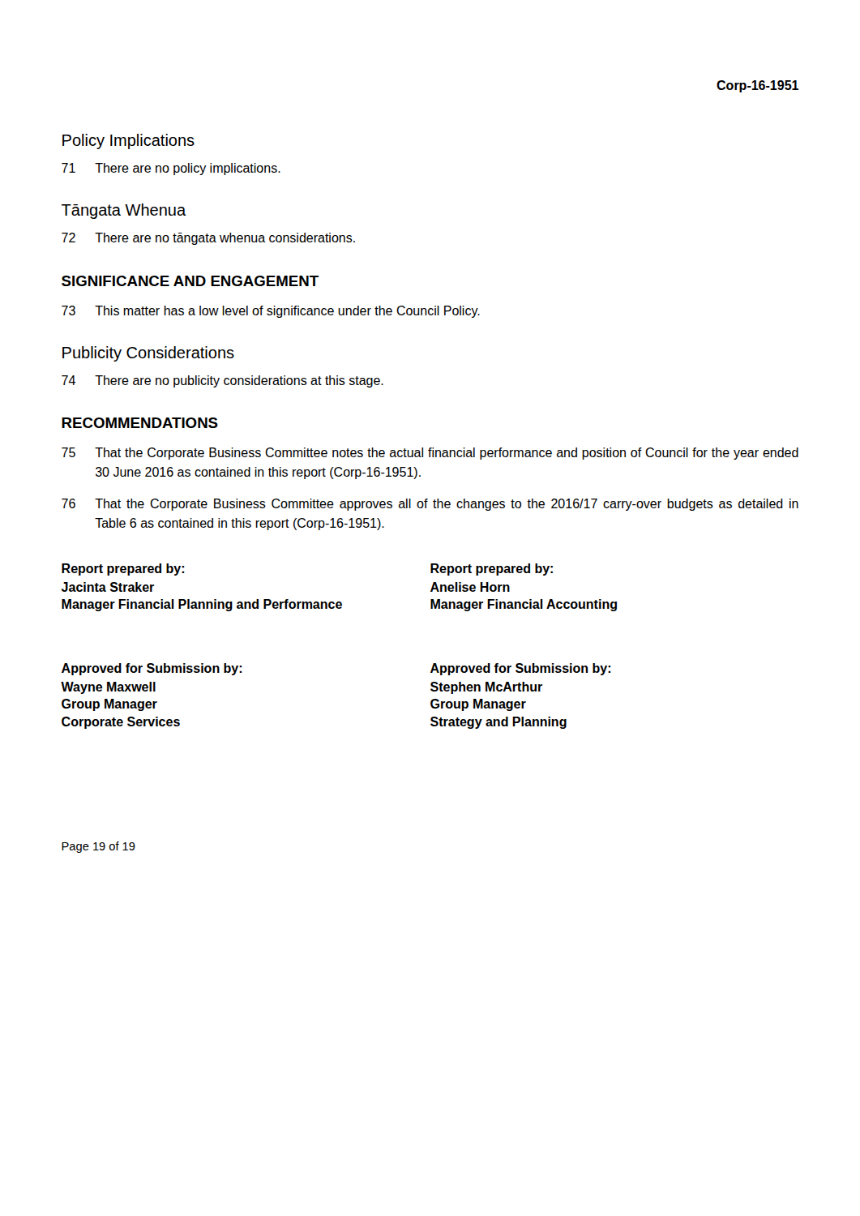Corp-16-1951
Policy Implications
71
There are no policy implications.
Tāngata Whenua
72
There are no tāngata whenua considerations.
Significance and Engagement
73
This matter has a low level of significance under the Council Policy.
Publicity Considerations
74
There are no publicity considerations at this stage.
Recommendations
75
That the Corporate Business Committee notes the actual financial performance and position of Council for the year ended 30 June 2016 as contained in this report (Corp-16-1951).
76
That the Corporate Business Committee approves all of the changes to the 2016/17 carry-over budgets as detailed in Table 6 as contained in this report (Corp-16-1951).
| Report prepared by: | Report prepared by: |
| Jacinta Straker Manager Financial Planning and Performance | Anelise Horn Manager Financial Accounting |
| Approved for Submission by: | Approved for Submission by: |
| Wayne Maxwell Group Manager Corporate Services | Stephen McArthur Group Manager Strategy and Planning |
Page 19 of 19